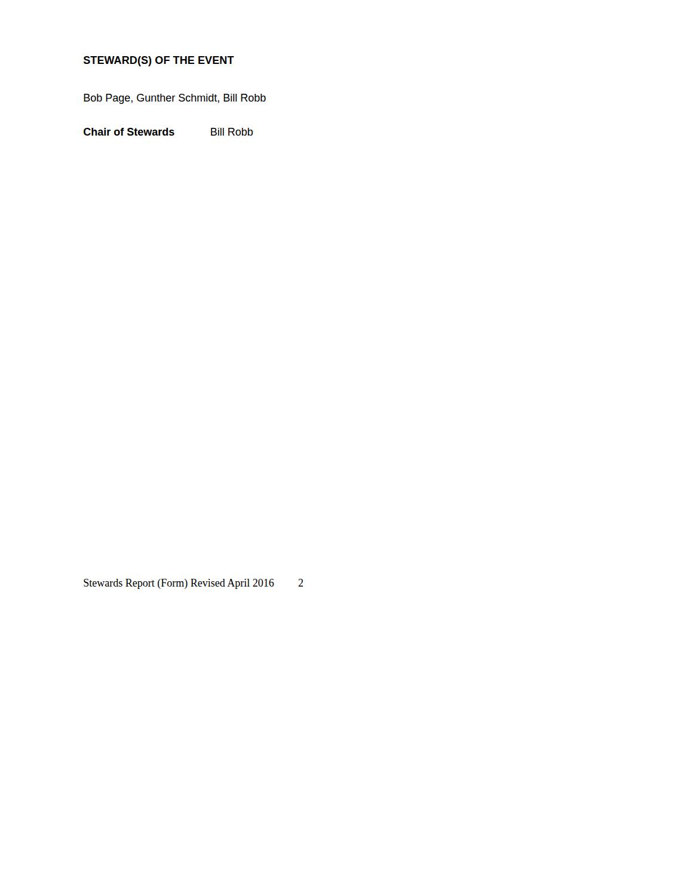STEWARD(S) OF THE EVENT
Bob Page, Gunther Schmidt, Bill Robb
Chair of Stewards Bill Robb
Stewards Report (Form) Revised April 20162